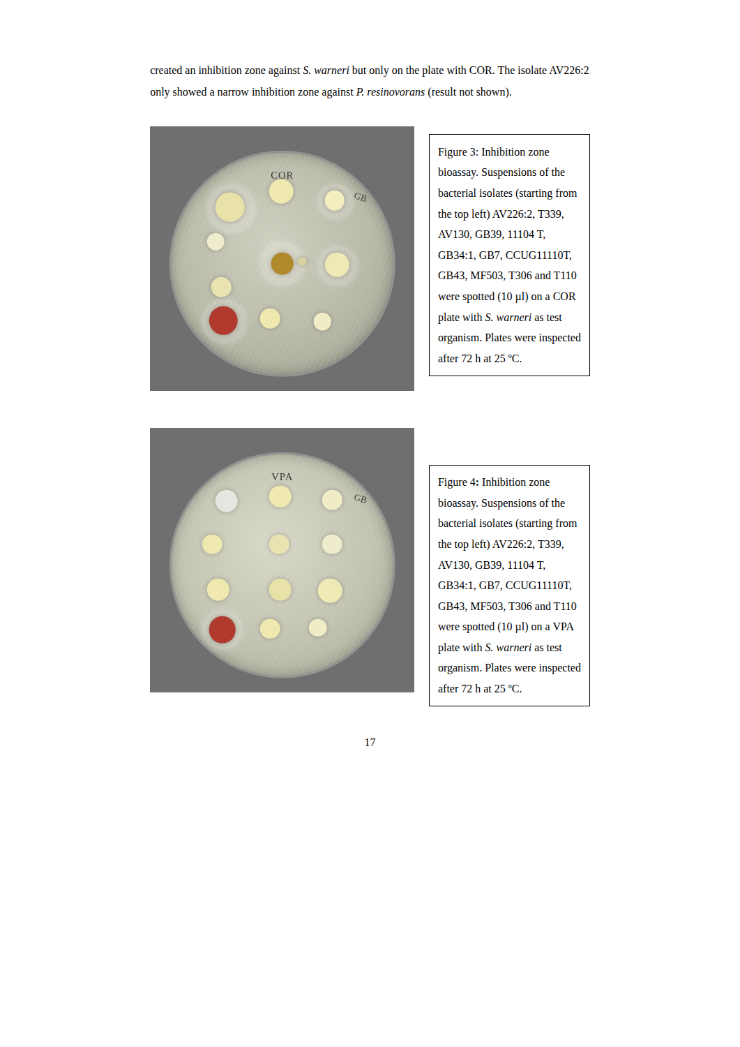created an inhibition zone against S. warneri but only on the plate with COR. The isolate AV226:2 only showed a narrow inhibition zone against P. resinovorans (result not shown).
COR
GB
Figure 3: Inhibition zone bioassay. Suspensions of the bacterial isolates (starting from the top left) AV226:2, T339, AV130, GB39, 11104 T, GB34:1, GB7, CCUG11110T, GB43, MF503, T306 and T110 were spotted (10 µl) on a COR plate with S. warneri as test organism. Plates were inspected after 72 h at 25 ºC.
VPA
GB
Figure 4: Inhibition zone bioassay. Suspensions of the bacterial isolates (starting from the top left) AV226:2, T339, AV130, GB39, 11104 T, GB34:1, GB7, CCUG11110T, GB43, MF503, T306 and T110 were spotted (10 µl) on a VPA plate with S. warneri as test organism. Plates were inspected after 72 h at 25 ºC.
17